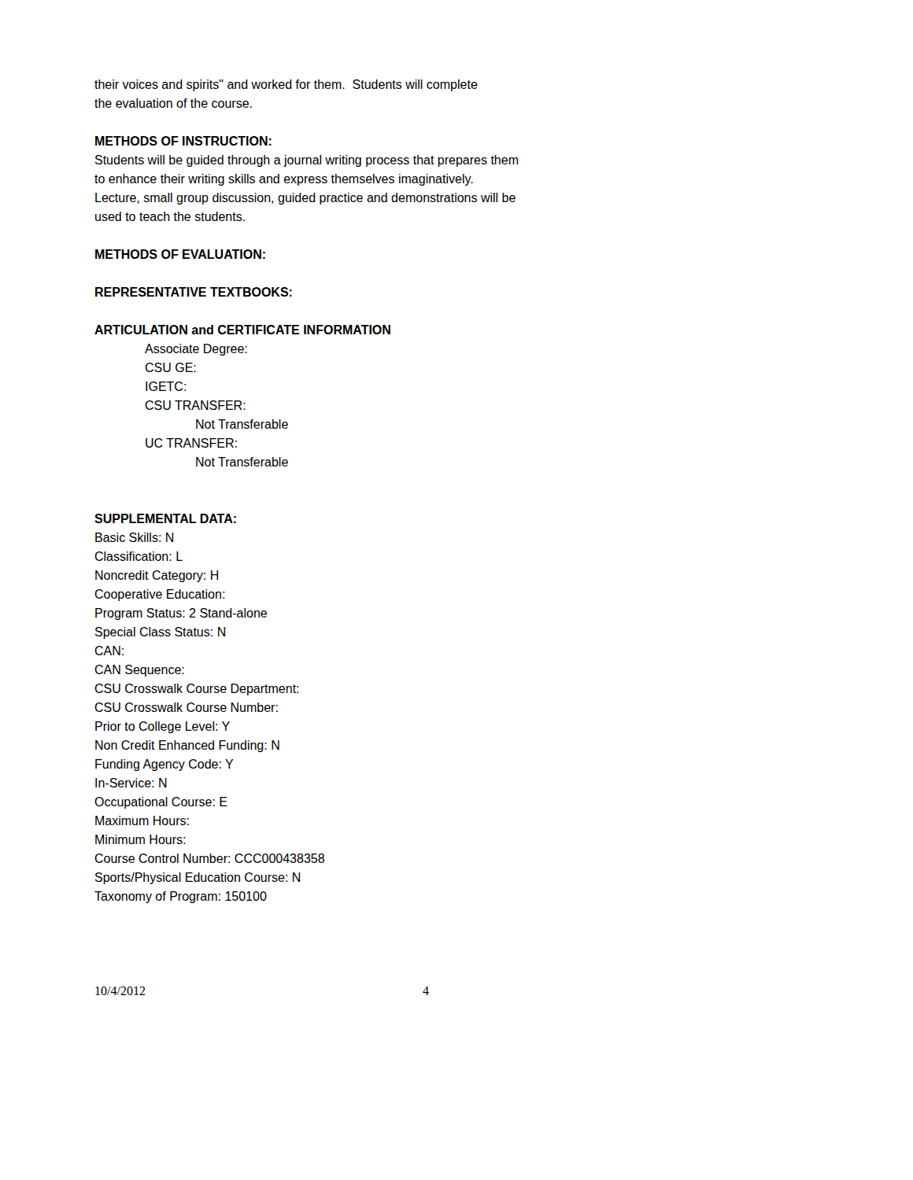their voices and spirits" and worked for them. Students will complete
the evaluation of the course.
METHODS OF INSTRUCTION:
Students will be guided through a journal writing process that prepares them
to enhance their writing skills and express themselves imaginatively.
Lecture, small group discussion, guided practice and demonstrations will be
used to teach the students.
METHODS OF EVALUATION:
REPRESENTATIVE TEXTBOOKS:
ARTICULATION and CERTIFICATE INFORMATION
Associate Degree:
CSU GE:
IGETC:
CSU TRANSFER:
Not Transferable
UC TRANSFER:
Not Transferable
SUPPLEMENTAL DATA:
Basic Skills: N
Classification: L
Noncredit Category: H
Cooperative Education:
Program Status: 2 Stand-alone
Special Class Status: N
CAN:
CAN Sequence:
CSU Crosswalk Course Department:
CSU Crosswalk Course Number:
Prior to College Level: Y
Non Credit Enhanced Funding: N
Funding Agency Code: Y
In-Service: N
Occupational Course: E
Maximum Hours:
Minimum Hours:
Course Control Number: CCC000438358
Sports/Physical Education Course: N
Taxonomy of Program: 150100
10/4/2012 4